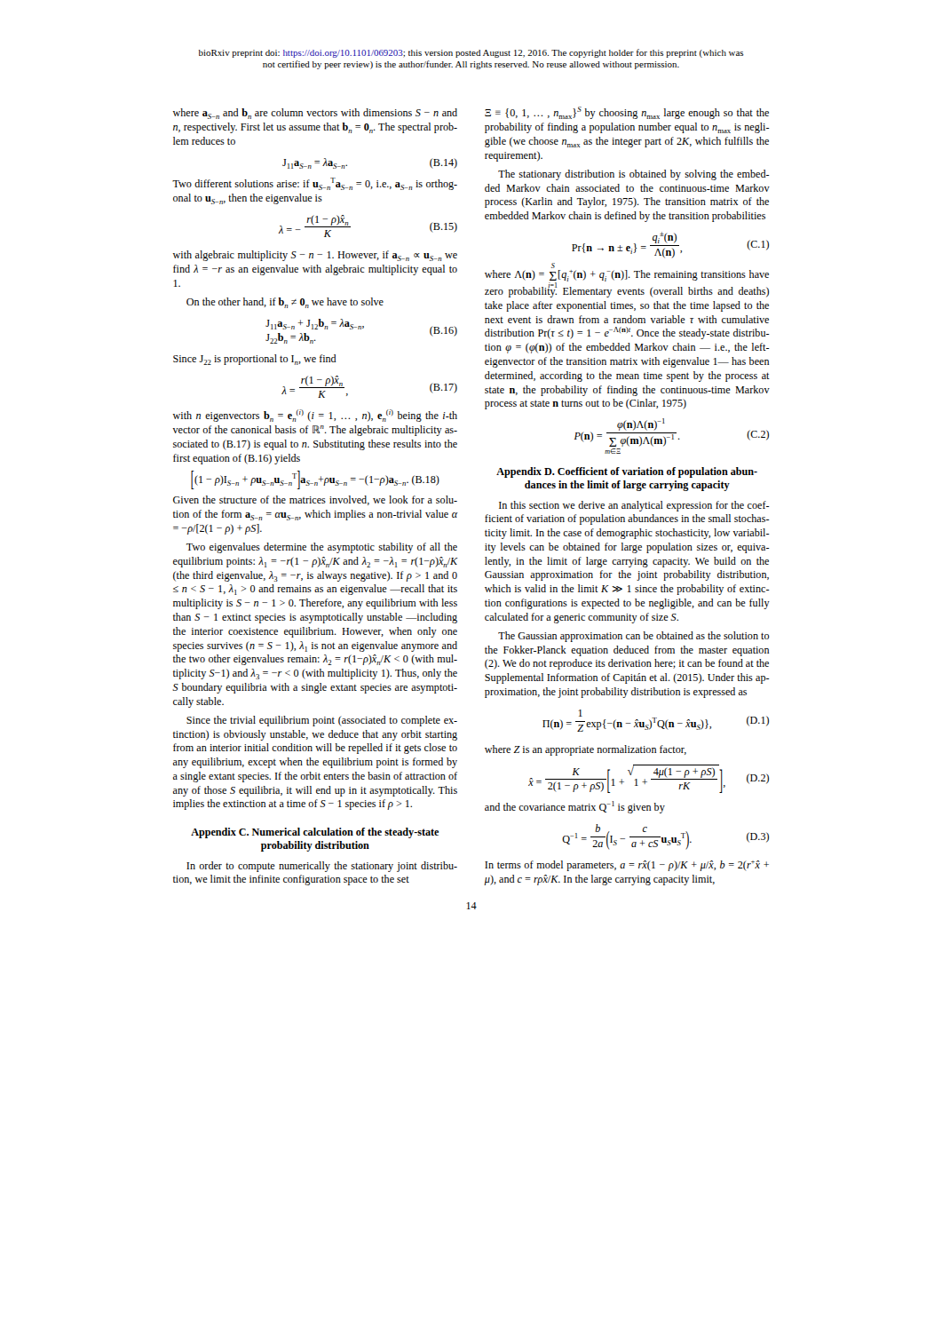bioRxiv preprint doi: https://doi.org/10.1101/069203; this version posted August 12, 2016. The copyright holder for this preprint (which was
not certified by peer review) is the author/funder. All rights reserved. No reuse allowed without permission.
where aS−n and bn are column vectors with dimensions S − n and n, respectively. First let us assume that bn = 0n. The spectral problem reduces to
J11aS−n = λaS−n. (B.14)
Two different solutions arise: if uS−nTaS−n = 0, i.e., aS−n is orthogonal to uS−n, then the eigenvalue is
λ = − r(1 − ρ)x̂n K (B.15)
with algebraic multiplicity S − n − 1. However, if aS−n ∝ uS−n we find λ = −r as an eigenvalue with algebraic multiplicity equal to 1.
On the other hand, if bn ≠ 0n we have to solve
J11aS−n + J12bn = λaS−n,
J22bn = λbn. (B.16)
Since J22 is proportional to In, we find
λ = r(1 − ρ)x̂n K, (B.17)
with n eigenvectors bn = en(i) (i = 1, … , n), en(i) being the i-th vector of the canonical basis of ℝn. The algebraic multiplicity associated to (B.17) is equal to n. Substituting these results into the first equation of (B.16) yields
[(1 − ρ)IS−n + ρuS−nuS−nT] aS−n+ρuS−n = −(1−ρ)aS−n. (B.18)
Given the structure of the matrices involved, we look for a solution of the form aS−n = αuS−n, which implies a non-trivial value α = −ρ/[2(1 − ρ) + ρS].
Two eigenvalues determine the asymptotic stability of all the equilibrium points: λ1 = −r(1 − ρ)x̂n/K and λ2 = −λ1 = r(1−ρ)x̂n/K (the third eigenvalue, λ3 = −r, is always negative). If ρ > 1 and 0 ≤ n < S − 1, λ1 > 0 and remains as an eigenvalue —recall that its multiplicity is S − n − 1 > 0. Therefore, any equilibrium with less than S − 1 extinct species is asymptotically unstable —including the interior coexistence equilibrium. However, when only one species survives (n = S − 1), λ1 is not an eigenvalue anymore and the two other eigenvalues remain: λ2 = r(1−ρ)x̂n/K < 0 (with multiplicity S−1) and λ3 = −r < 0 (with multiplicity 1). Thus, only the S boundary equilibria with a single extant species are asymptotically stable.
Since the trivial equilibrium point (associated to complete extinction) is obviously unstable, we deduce that any orbit starting from an interior initial condition will be repelled if it gets close to any equilibrium, except when the equilibrium point is formed by a single extant species. If the orbit enters the basin of attraction of any of those S equilibria, it will end up in it asymptotically. This implies the extinction at a time of S − 1 species if ρ > 1.
Appendix C. Numerical calculation of the steady-state
probability distribution
In order to compute numerically the stationary joint distribution, we limit the infinite configuration space to the set
Ξ ≡ {0, 1, … , nmax}S by choosing nmax large enough so that the probability of finding a population number equal to nmax is negligible (we choose nmax as the integer part of 2K, which fulfills the requirement).
The stationary distribution is obtained by solving the embedded Markov chain associated to the continuous-time Markov process (Karlin and Taylor, 1975). The transition matrix of the embedded Markov chain is defined by the transition probabilities
Pr{n → n ± ei} = qi±(n) Λ(n), (C.1)
where Λ(n) = ΣSi=1[qi+(n) + qi−(n)]. The remaining transitions have zero probability. Elementary events (overall births and deaths) take place after exponential times, so that the time lapsed to the next event is drawn from a random variable τ with cumulative distribution Pr(τ ≤ t) = 1 − e−Λ(n)t. Once the steady-state distribution φ = (φ(n)) of the embedded Markov chain — i.e., the left-eigenvector of the transition matrix with eigenvalue 1— has been determined, according to the mean time spent by the process at state n, the probability of finding the continuous-time Markov process at state n turns out to be (Cinlar, 1975)
P(n) = φ(n)Λ(n)−1 Σm∈Ξ φ(m)Λ(m)−1. (C.2)
Appendix D. Coefficient of variation of population abundances in the limit of large carrying capacity
In this section we derive an analytical expression for the coefficient of variation of population abundances in the small stochasticity limit. In the case of demographic stochasticity, low variability levels can be obtained for large population sizes or, equivalently, in the limit of large carrying capacity. We build on the Gaussian approximation for the joint probability distribution, which is valid in the limit K ≫ 1 since the probability of extinction configurations is expected to be negligible, and can be fully calculated for a generic community of size S.
The Gaussian approximation can be obtained as the solution to the Fokker-Planck equation deduced from the master equation (2). We do not reproduce its derivation here; it can be found at the Supplemental Information of Capitán et al. (2015). Under this approximation, the joint probability distribution is expressed as
Π(n) = 1 Zexp{−(n − x̂uS)TQ(n − x̂uS)}, (D.1)
where Z is an appropriate normalization factor,
x̂ = K 2(1 − ρ + ρS)[1 + 1 + 4μ(1 − ρ + ρS) rK], (D.2)
and the covariance matrix Q−1 is given by
Q−1 = b 2a(IS − ca + cS uSuST). (D.3)
In terms of model parameters, a = rx̂(1 − ρ)/K + μ/x̂, b = 2(r+x̂ + μ), and c = rρ x̂/K. In the large carrying capacity limit,
14